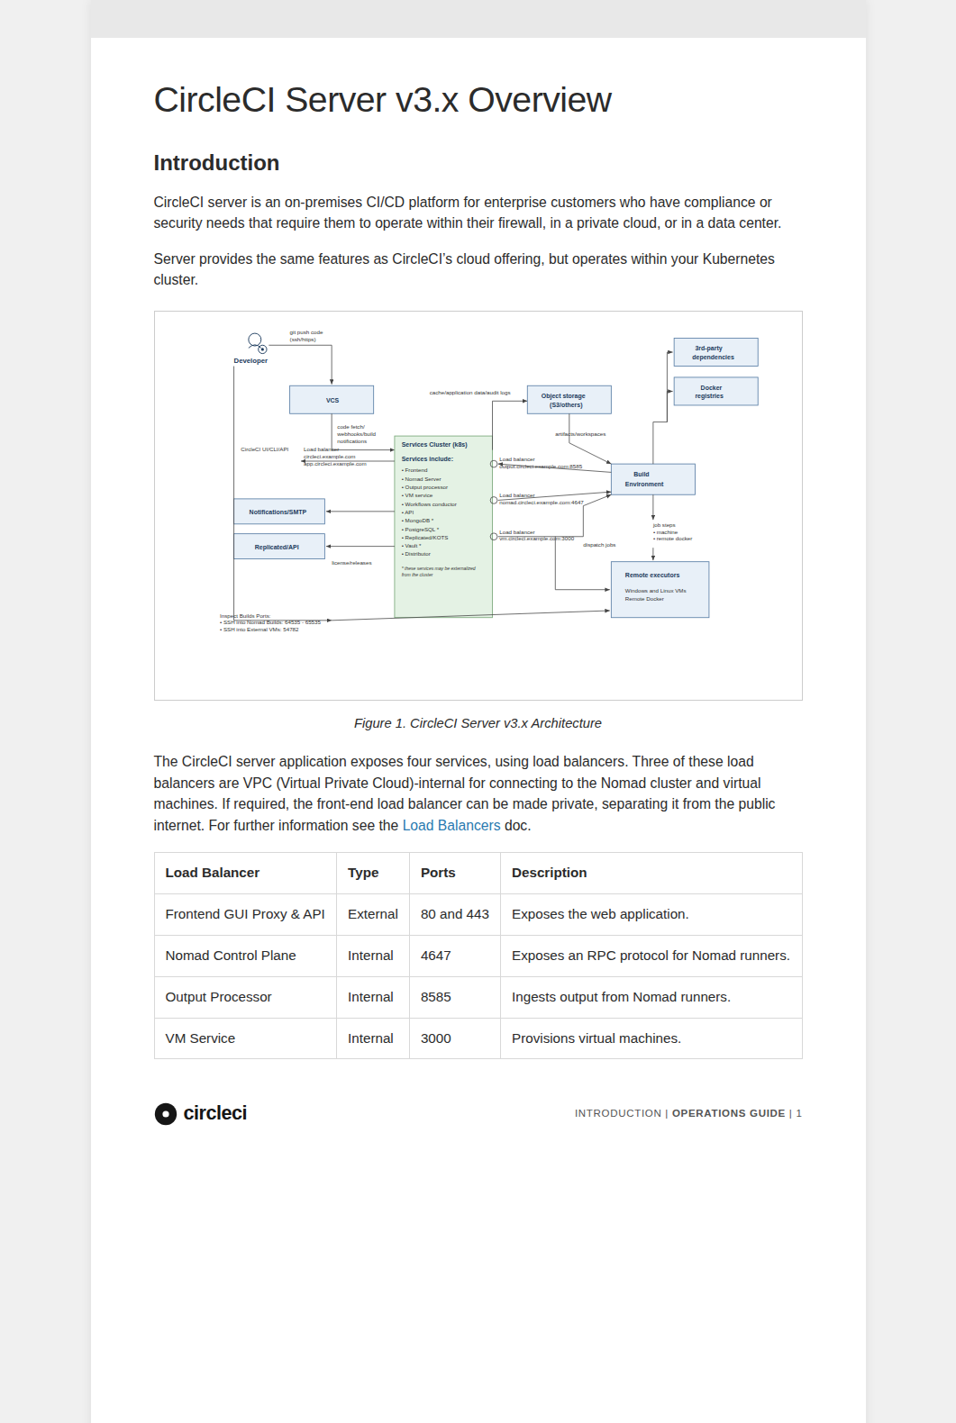CircleCI Server v3.x Overview
Introduction
CircleCI server is an on-premises CI/CD platform for enterprise customers who have compliance or security needs that require them to operate within their firewall, in a private cloud, or in a data center.
Server provides the same features as CircleCI’s cloud offering, but operates within your Kubernetes cluster.
Developer git push code (ssh/https) VCS code fetch/ webhooks/build notifications Services Cluster (k8s) Services include: • Frontend • Nomad Server • Output processor • VM service • Workflows conductor • API • MongoDB * • PostgreSQL * • Replicated/KOTS • Vault * • Distributor * these services may be externalized from the cluster CircleCI UI/CLI/API Load balancer circleci.example.com app.circleci.example.com Notifications/SMTP Replicated/API license/releases Inspect Builds Ports: • SSH into Nomad Builds: 64535 - 65535 • SSH into External VMs: 54782 cache/application data/audit logs Object storage (S3/others) 3rd-party dependencies Docker registries Build Environment artifacts/workspaces Load balancer output.circleci.example.com:8585 Load balancer nomad.circleci.example.com:4647 Load balancer vm.circleci.example.com:3000 dispatch jobs job steps • machine • remote docker Remote executors Windows and Linux VMs Remote Docker
Figure 1. CircleCI Server v3.x Architecture
The CircleCI server application exposes four services, using load balancers. Three of these load balancers are VPC (Virtual Private Cloud)-internal for connecting to the Nomad cluster and virtual machines. If required, the front-end load balancer can be made private, separating it from the public internet. For further information see the Load Balancers doc.
| Load Balancer | Type | Ports | Description |
| --- | --- | --- | --- |
| Frontend GUI Proxy & API | External | 80 and 443 | Exposes the web application. |
| Nomad Control Plane | Internal | 4647 | Exposes an RPC protocol for Nomad runners. |
| Output Processor | Internal | 8585 | Ingests output from Nomad runners. |
| VM Service | Internal | 3000 | Provisions virtual machines. |
circleci
Introduction | OPERATIONS GUIDE | 1